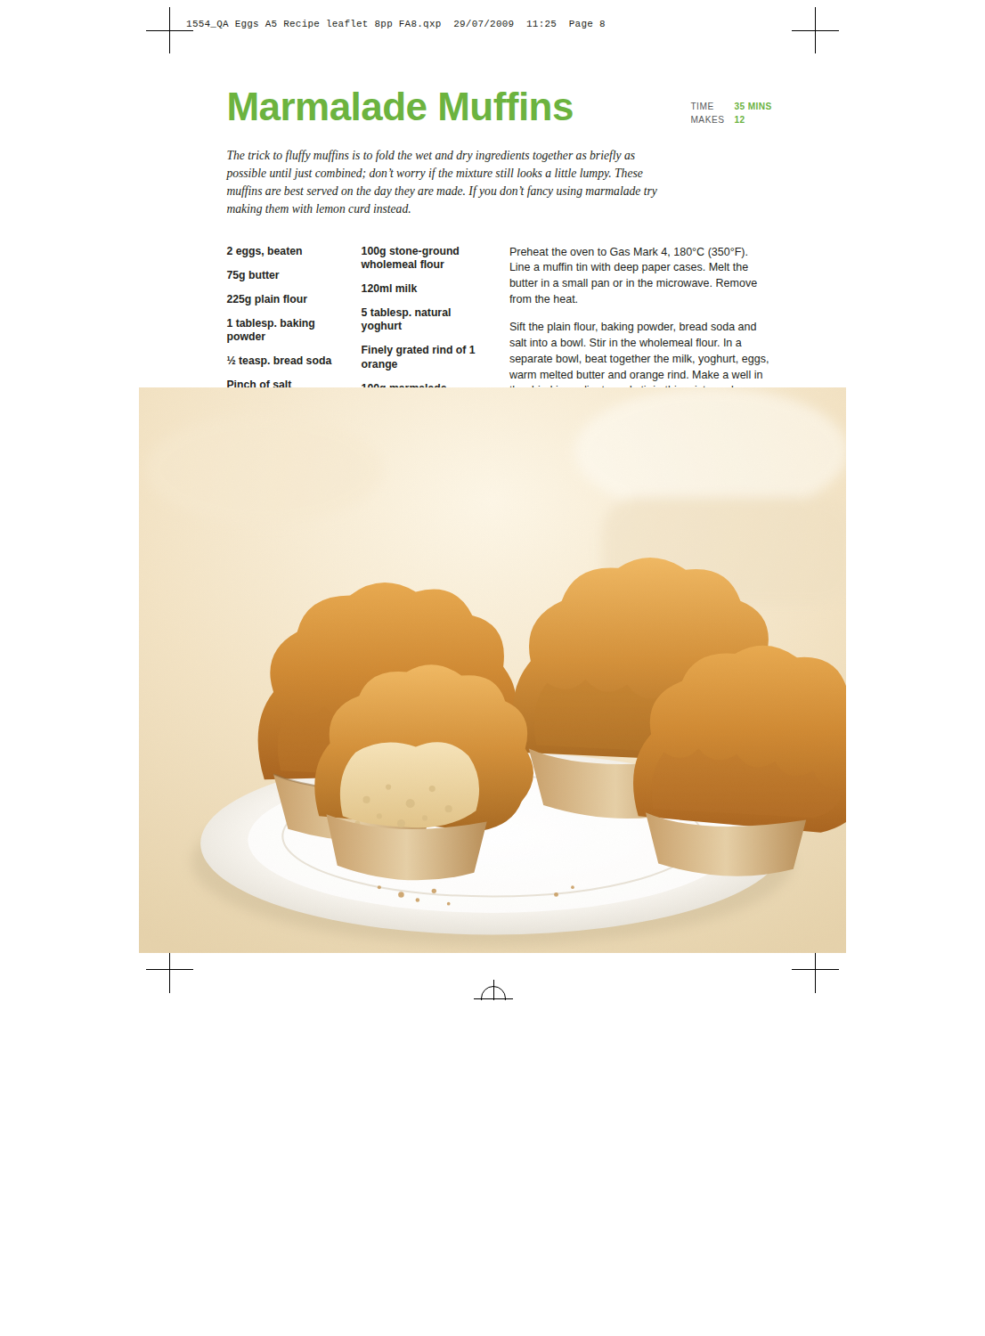1554_QA Eggs A5 Recipe leaflet 8pp FA8.qxp 29/07/2009 11:25 Page 8
Marmalade Muffins
TIME 35 MINS
MAKES 12
The trick to fluffy muffins is to fold the wet and dry ingredients together as briefly as possible until just combined; don’t worry if the mixture still looks a little lumpy. These muffins are best served on the day they are made. If you don’t fancy using marmalade try making them with lemon curd instead.
2 eggs, beaten
75g butter
225g plain flour
1 tablesp. baking powder
½ teasp. bread soda
Pinch of salt
100g stone-ground wholemeal flour
120ml milk
5 tablesp. natural yoghurt
Finely grated rind of 1 orange
100g marmalade
Preheat the oven to Gas Mark 4, 180°C (350°F). Line a muffin tin with deep paper cases. Melt the butter in a small pan or in the microwave. Remove from the heat.
Sift the plain flour, baking powder, bread soda and salt into a bowl. Stir in the wholemeal flour. In a separate bowl, beat together the milk, yoghurt, eggs, warm melted butter and orange rind. Make a well in the dried ingredients and stir in this mixture along with the marmalade.
Spoon the mixture equally into the paper cases and bake for 20–25 minutes until well risen and golden brown. Leave to cool for five minutes, then serve warm with a pot of hot coffee.
Nutritional analysis per muffin:
| ENERGY: 195kcal | PROTEIN: 6g |
| FAT: 8g | IRON: 0.9mg |
| CARBOHYDRATE: 28g |